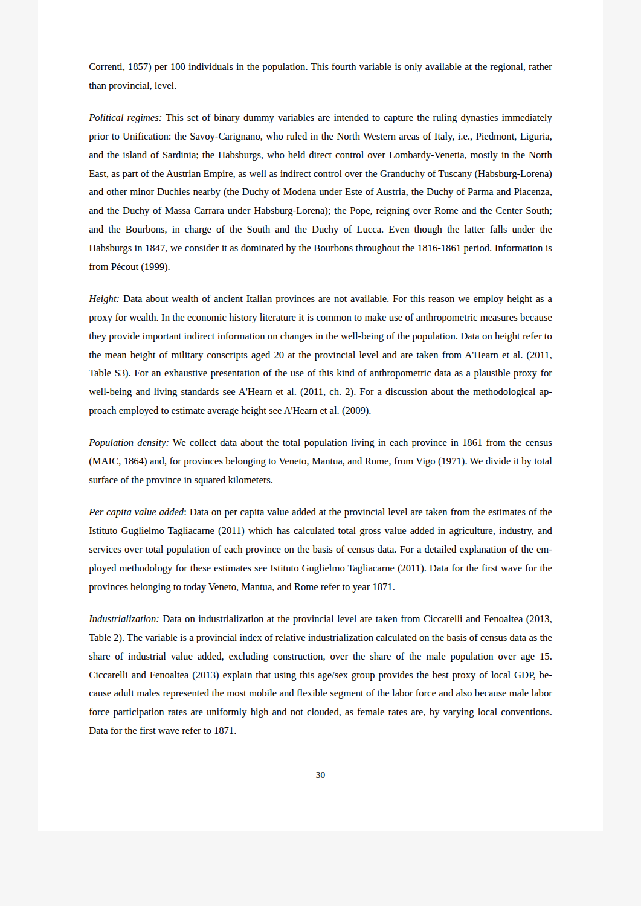Correnti, 1857) per 100 individuals in the population. This fourth variable is only available at the regional, rather than provincial, level.
Political regimes: This set of binary dummy variables are intended to capture the ruling dynasties immediately prior to Unification: the Savoy-Carignano, who ruled in the North Western areas of Italy, i.e., Piedmont, Liguria, and the island of Sardinia; the Habsburgs, who held direct control over Lombardy-Venetia, mostly in the North East, as part of the Austrian Empire, as well as indirect control over the Granduchy of Tuscany (Habsburg-Lorena) and other minor Duchies nearby (the Duchy of Modena under Este of Austria, the Duchy of Parma and Piacenza, and the Duchy of Massa Carrara under Habsburg-Lorena); the Pope, reigning over Rome and the Center South; and the Bourbons, in charge of the South and the Duchy of Lucca. Even though the latter falls under the Habsburgs in 1847, we consider it as dominated by the Bourbons throughout the 1816-1861 period. Information is from Pécout (1999).
Height: Data about wealth of ancient Italian provinces are not available. For this reason we employ height as a proxy for wealth. In the economic history literature it is common to make use of anthropometric measures because they provide important indirect information on changes in the well-being of the population. Data on height refer to the mean height of military conscripts aged 20 at the provincial level and are taken from A'Hearn et al. (2011, Table S3). For an exhaustive presentation of the use of this kind of anthropometric data as a plausible proxy for well-being and living standards see A'Hearn et al. (2011, ch. 2). For a discussion about the methodological approach employed to estimate average height see A'Hearn et al. (2009).
Population density: We collect data about the total population living in each province in 1861 from the census (MAIC, 1864) and, for provinces belonging to Veneto, Mantua, and Rome, from Vigo (1971). We divide it by total surface of the province in squared kilometers.
Per capita value added: Data on per capita value added at the provincial level are taken from the estimates of the Istituto Guglielmo Tagliacarne (2011) which has calculated total gross value added in agriculture, industry, and services over total population of each province on the basis of census data. For a detailed explanation of the employed methodology for these estimates see Istituto Guglielmo Tagliacarne (2011). Data for the first wave for the provinces belonging to today Veneto, Mantua, and Rome refer to year 1871.
Industrialization: Data on industrialization at the provincial level are taken from Ciccarelli and Fenoaltea (2013, Table 2). The variable is a provincial index of relative industrialization calculated on the basis of census data as the share of industrial value added, excluding construction, over the share of the male population over age 15. Ciccarelli and Fenoaltea (2013) explain that using this age/sex group provides the best proxy of local GDP, because adult males represented the most mobile and flexible segment of the labor force and also because male labor force participation rates are uniformly high and not clouded, as female rates are, by varying local conventions. Data for the first wave refer to 1871.
30